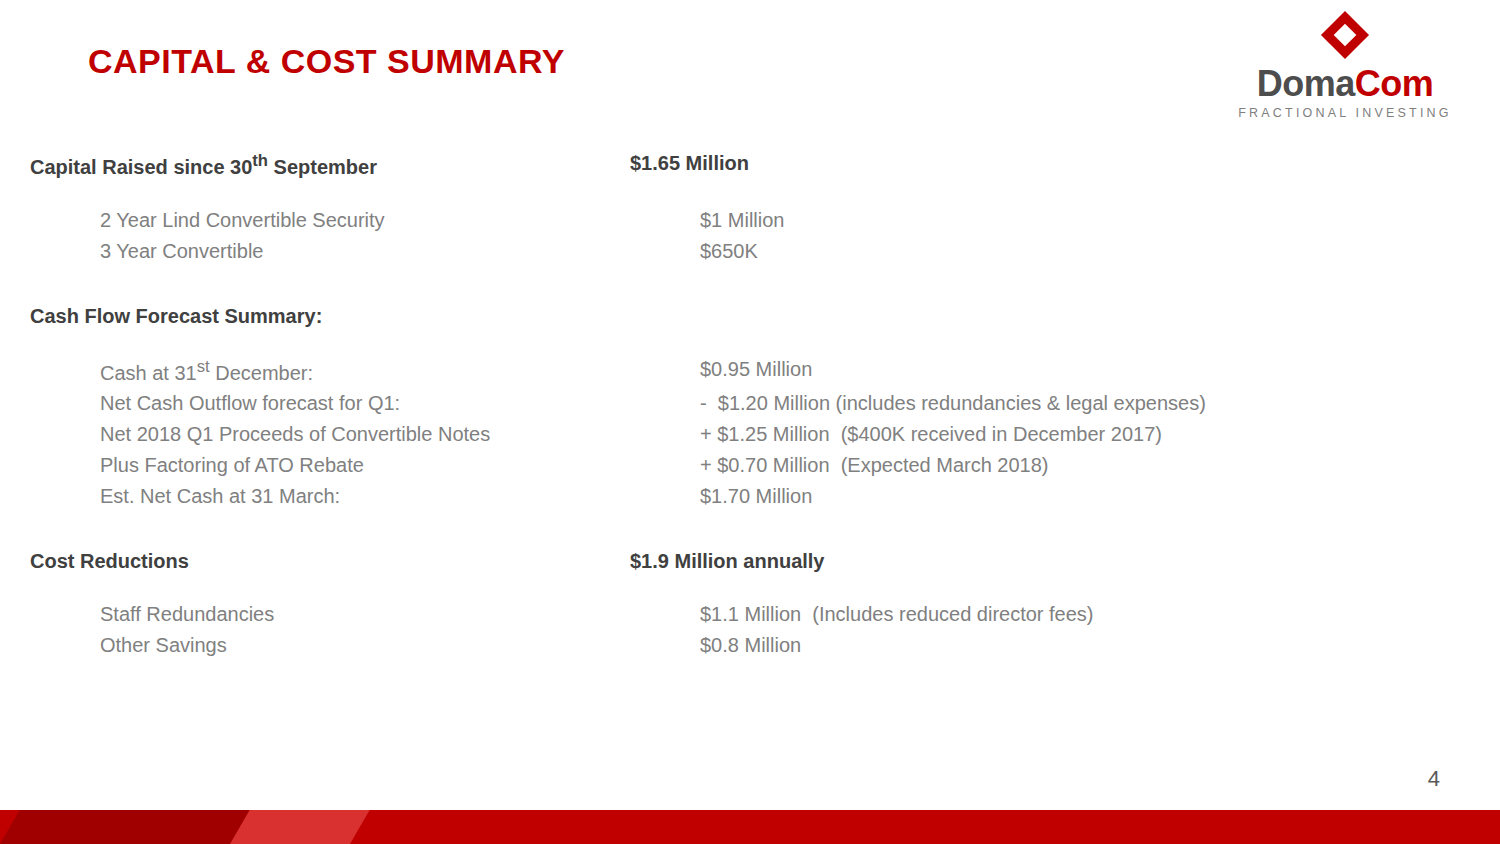CAPITAL & COST SUMMARY
DomaCom
FRACTIONAL INVESTING
Capital Raised since 30th September
$1.65 Million
2 Year Lind Convertible Security
$1 Million
3 Year Convertible
$650K
Cash Flow Forecast Summary:
Cash at 31st December:
$0.95 Million
Net Cash Outflow forecast for Q1:
- $1.20 Million (includes redundancies & legal expenses)
Net 2018 Q1 Proceeds of Convertible Notes
+ $1.25 Million ($400K received in December 2017)
Plus Factoring of ATO Rebate
+ $0.70 Million (Expected March 2018)
Est. Net Cash at 31 March:
$1.70 Million
Cost Reductions
$1.9 Million annually
Staff Redundancies
$1.1 Million (Includes reduced director fees)
Other Savings
$0.8 Million
4